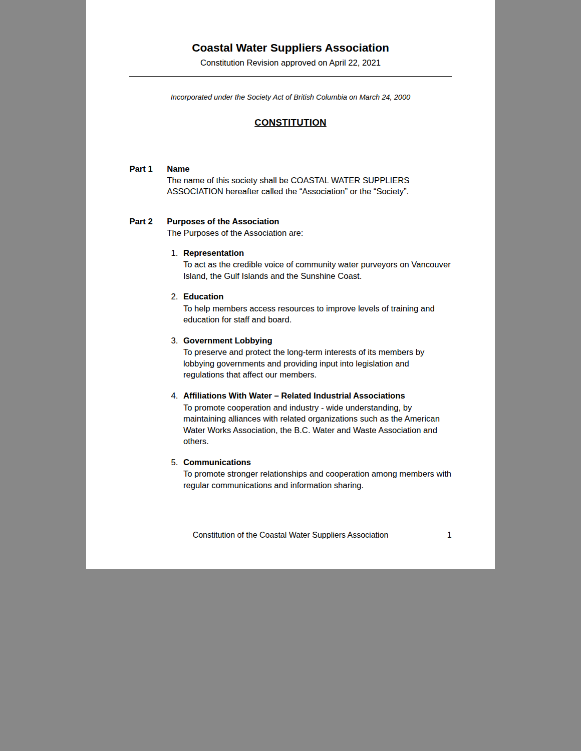Coastal Water Suppliers Association
Constitution Revision approved on April 22, 2021
Incorporated under the Society Act of British Columbia on March 24, 2000
CONSTITUTION
Part 1 Name
The name of this society shall be COASTAL WATER SUPPLIERS ASSOCIATION hereafter called the “Association” or the “Society”.
Part 2 Purposes of the Association
The Purposes of the Association are:
Representation To act as the credible voice of community water purveyors on Vancouver Island, the Gulf Islands and the Sunshine Coast.
Education To help members access resources to improve levels of training and education for staff and board.
Government Lobbying To preserve and protect the long-term interests of its members by lobbying governments and providing input into legislation and regulations that affect our members.
Affiliations With Water – Related Industrial Associations To promote cooperation and industry - wide understanding, by maintaining alliances with related organizations such as the American Water Works Association, the B.C. Water and Waste Association and others.
Communications To promote stronger relationships and cooperation among members with regular communications and information sharing.
Constitution of the Coastal Water Suppliers Association 1